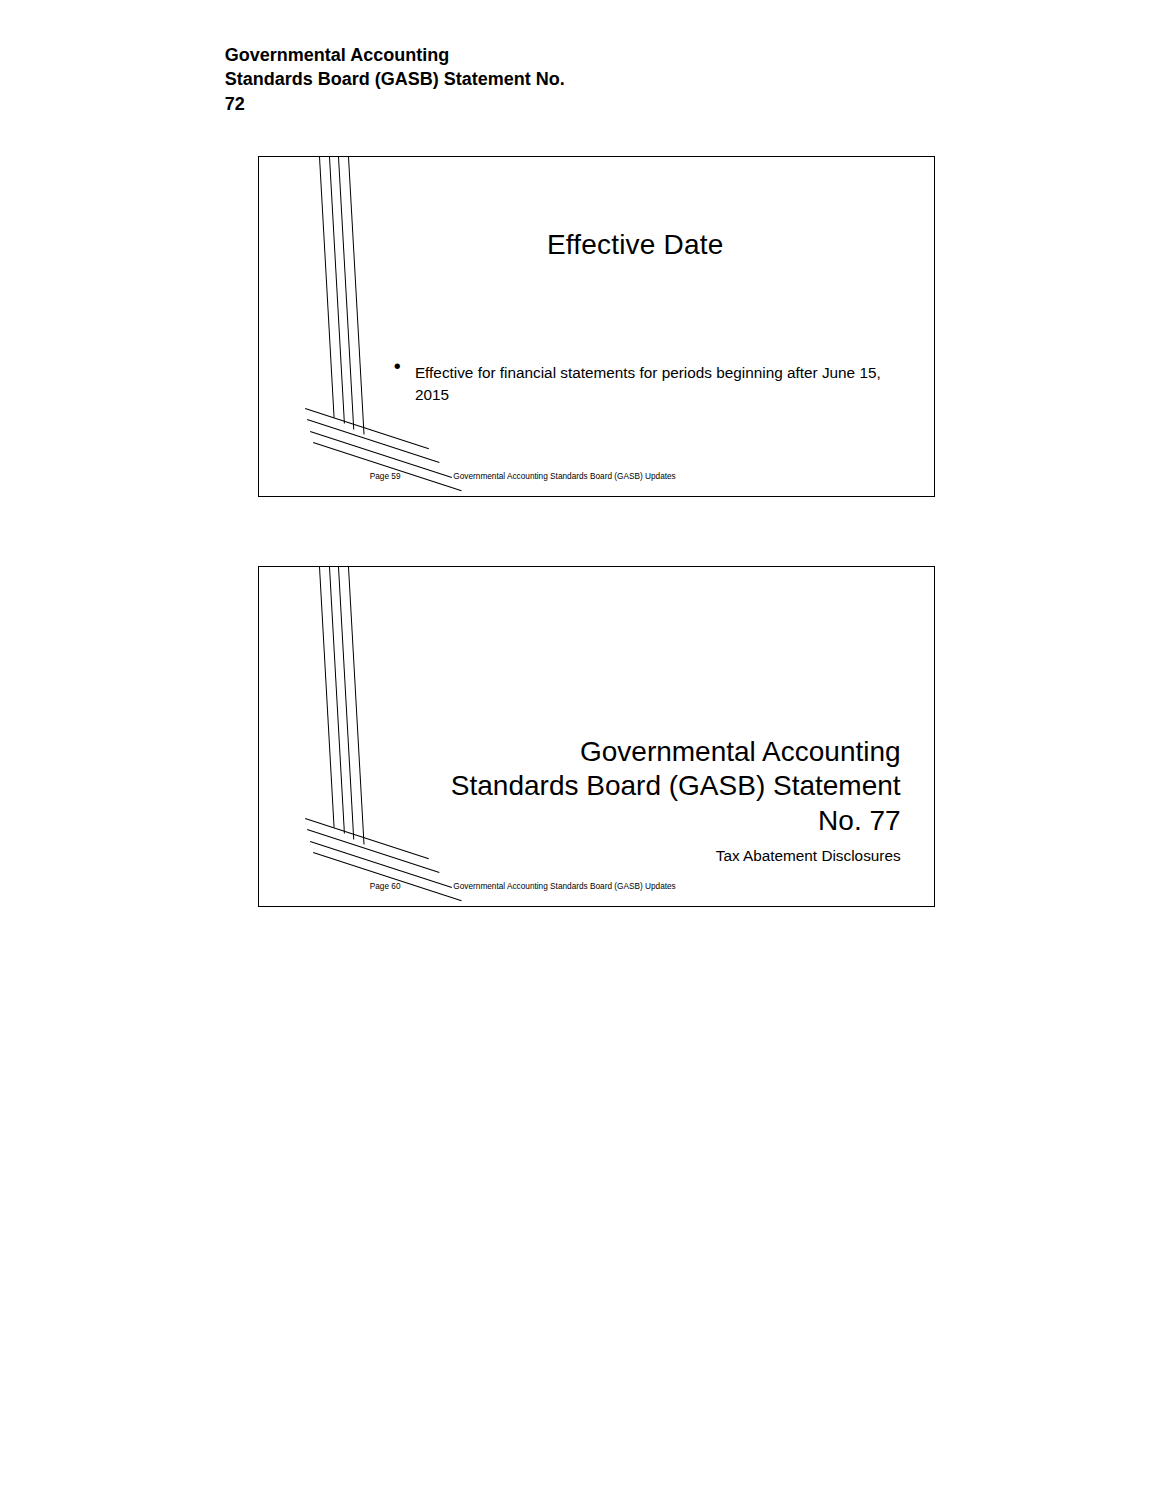Governmental Accounting
Standards Board (GASB) Statement No.
72
Effective Date
Effective for financial statements for periods beginning after June 15, 2015
Page 59 Governmental Accounting Standards Board (GASB) Updates
Governmental Accounting
Standards Board (GASB) Statement
No. 77
Tax Abatement Disclosures
Page 60 Governmental Accounting Standards Board (GASB) Updates